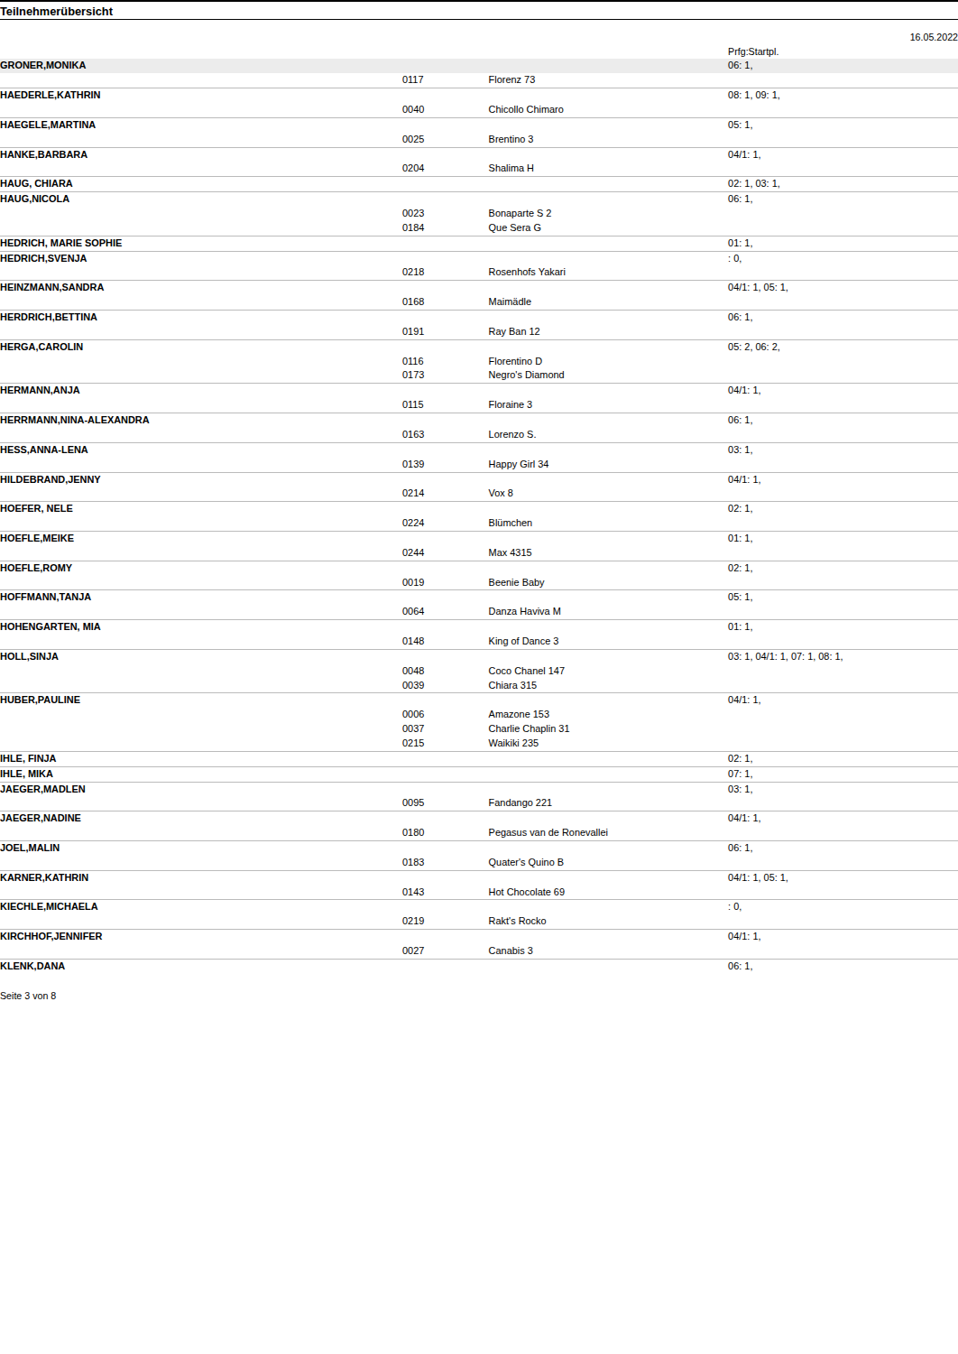Teilnehmerübersicht
16.05.2022
| | | | Prfg:Startpl. |
| GRONER,MONIKA | | | 06: 1, |
| | 0117 | Florenz 73 | |
| HAEDERLE,KATHRIN | | | 08: 1, 09: 1, |
| | 0040 | Chicollo Chimaro | |
| HAEGELE,MARTINA | | | 05: 1, |
| | 0025 | Brentino 3 | |
| HANKE,BARBARA | | | 04/1: 1, |
| | 0204 | Shalima H | |
| HAUG, CHIARA | | | 02: 1, 03: 1, |
| HAUG,NICOLA | | | 06: 1, |
| | 0023 | Bonaparte S 2 | |
| | 0184 | Que Sera G | |
| HEDRICH, MARIE SOPHIE | | | 01: 1, |
| HEDRICH,SVENJA | | | : 0, |
| | 0218 | Rosenhofs Yakari | |
| HEINZMANN,SANDRA | | | 04/1: 1, 05: 1, |
| | 0168 | Maimädle | |
| HERDRICH,BETTINA | | | 06: 1, |
| | 0191 | Ray Ban 12 | |
| HERGA,CAROLIN | | | 05: 2, 06: 2, |
| | 0116 | Florentino D | |
| | 0173 | Negro's Diamond | |
| HERMANN,ANJA | | | 04/1: 1, |
| | 0115 | Floraine 3 | |
| HERRMANN,NINA-ALEXANDRA | | | 06: 1, |
| | 0163 | Lorenzo S. | |
| HESS,ANNA-LENA | | | 03: 1, |
| | 0139 | Happy Girl 34 | |
| HILDEBRAND,JENNY | | | 04/1: 1, |
| | 0214 | Vox 8 | |
| HOEFER, NELE | | | 02: 1, |
| | 0224 | Blümchen | |
| HOEFLE,MEIKE | | | 01: 1, |
| | 0244 | Max 4315 | |
| HOEFLE,ROMY | | | 02: 1, |
| | 0019 | Beenie Baby | |
| HOFFMANN,TANJA | | | 05: 1, |
| | 0064 | Danza Haviva M | |
| HOHENGARTEN, MIA | | | 01: 1, |
| | 0148 | King of Dance 3 | |
| HOLL,SINJA | | | 03: 1, 04/1: 1, 07: 1, 08: 1, |
| | 0048 | Coco Chanel 147 | |
| | 0039 | Chiara 315 | |
| HUBER,PAULINE | | | 04/1: 1, |
| | 0006 | Amazone 153 | |
| | 0037 | Charlie Chaplin 31 | |
| | 0215 | Waikiki 235 | |
| IHLE, FINJA | | | 02: 1, |
| IHLE, MIKA | | | 07: 1, |
| JAEGER,MADLEN | | | 03: 1, |
| | 0095 | Fandango 221 | |
| JAEGER,NADINE | | | 04/1: 1, |
| | 0180 | Pegasus van de Ronevallei | |
| JOEL,MALIN | | | 06: 1, |
| | 0183 | Quater's Quino B | |
| KARNER,KATHRIN | | | 04/1: 1, 05: 1, |
| | 0143 | Hot Chocolate 69 | |
| KIECHLE,MICHAELA | | | : 0, |
| | 0219 | Rakt's Rocko | |
| KIRCHHOF,JENNIFER | | | 04/1: 1, |
| | 0027 | Canabis 3 | |
| KLENK,DANA | | | 06: 1, |
Seite 3 von 8